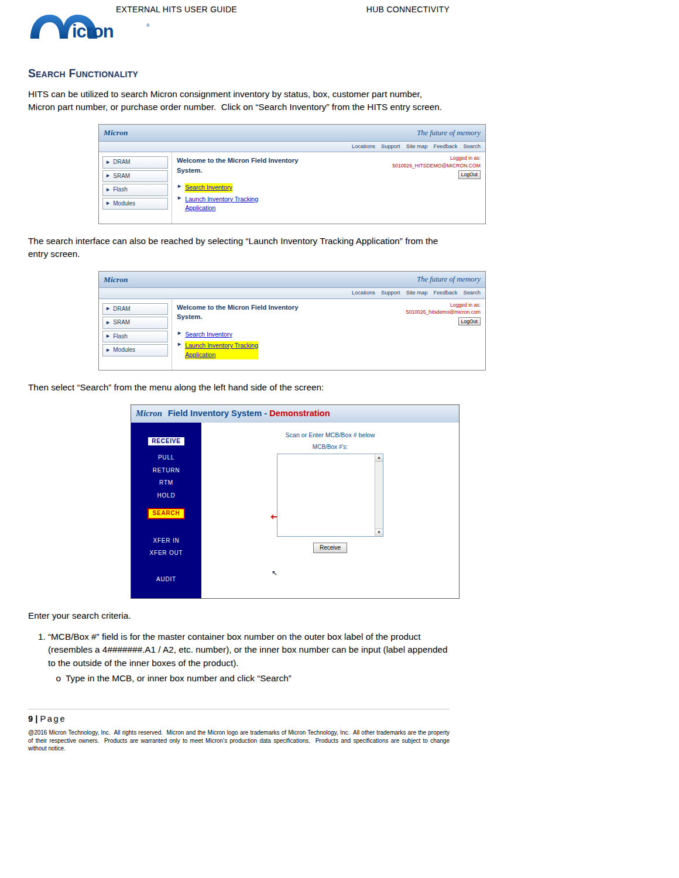EXTERNAL HITS USER GUIDE HUB CONNECTIVITY
icron ®
Search Functionality
HITS can be utilized to search Micron consignment inventory by status, box, customer part number, Micron part number, or purchase order number. Click on “Search Inventory” from the HITS entry screen.
Micron The future of memory
Locations Support Site map Feedback Search
► DRAM
► SRAM
► Flash
► Modules
Logged in as:
5010026_HITSDEMO@MICRON.COM
LogOut
Welcome to the Micron Field Inventory
System.
►Search Inventory
►Launch Inventory Tracking
Application
The search interface can also be reached by selecting “Launch Inventory Tracking Application” from the entry screen.
Micron The future of memory
Locations Support Site map Feedback Search
► DRAM
► SRAM
► Flash
► Modules
Logged in as:
5010026_hitsdemo@micron.com
LogOut
Welcome to the Micron Field Inventory
System.
►Search Inventory
►Launch Inventory Tracking
Application
Then select “Search” from the menu along the left hand side of the screen:
Micron Field Inventory System - Demonstration
RECEIVE
PULL
RETURN
RTM
HOLD
SEARCH
XFER IN
XFER OUT
AUDIT
⟵
Scan or Enter MCB/Box # below
MCB/Box #'s:
▲
▼
↖
Receive
Enter your search criteria.
“MCB/Box #” field is for the master container box number on the outer box label of the product (resembles a 4#######.A1 / A2, etc. number), or the inner box number can be input (label appended to the outside of the inner boxes of the product).
Type in the MCB, or inner box number and click “Search”
9 | Page
@2016 Micron Technology, Inc. All rights reserved. Micron and the Micron logo are trademarks of Micron Technology, Inc. All other trademarks are the property of their respective owners. Products are warranted only to meet Micron’s production data specifications. Products and specifications are subject to change without notice.